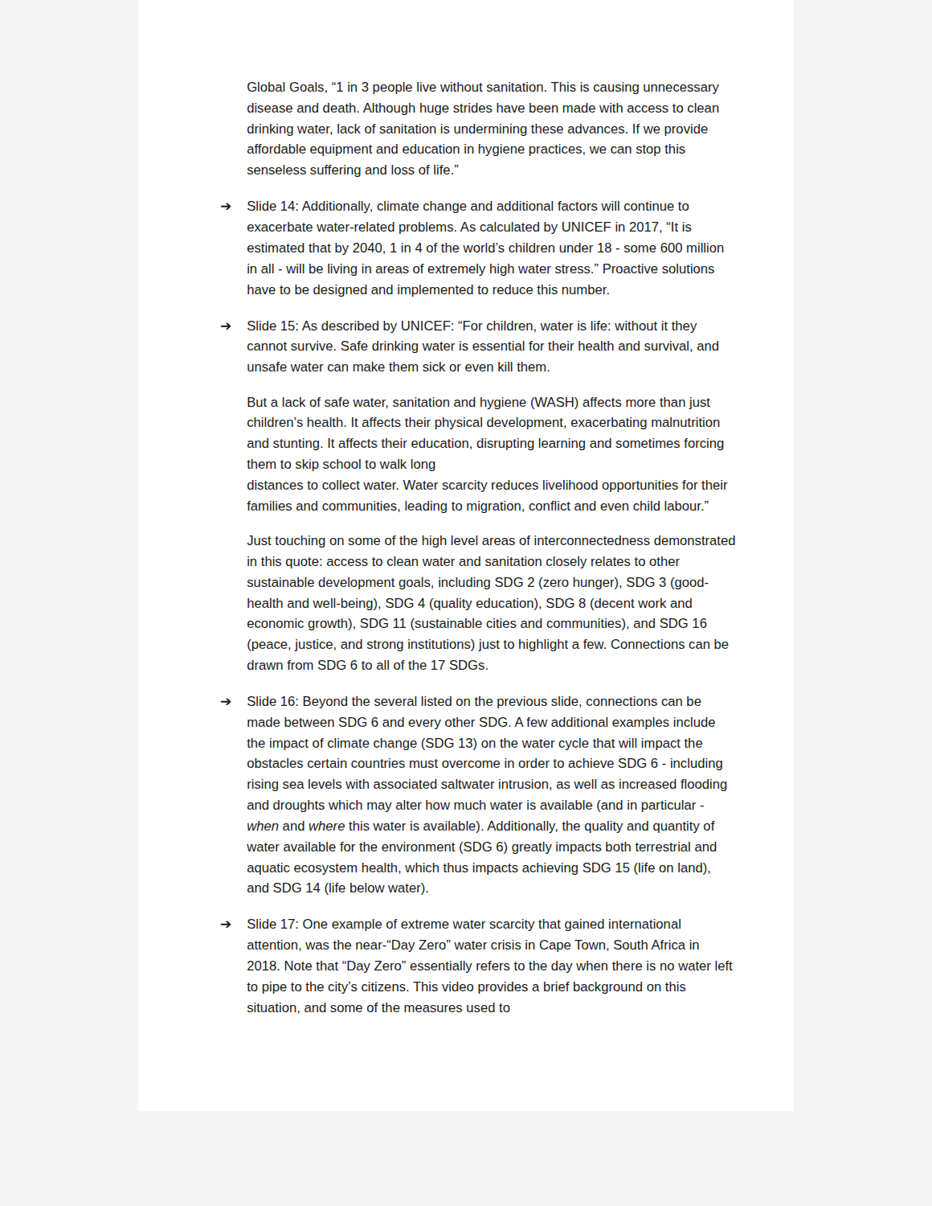Global Goals, “1 in 3 people live without sanitation. This is causing unnecessary disease and death. Although huge strides have been made with access to clean drinking water, lack of sanitation is undermining these advances. If we provide affordable equipment and education in hygiene practices, we can stop this senseless suffering and loss of life.”
Slide 14: Additionally, climate change and additional factors will continue to exacerbate water-related problems. As calculated by UNICEF in 2017, “It is estimated that by 2040, 1 in 4 of the world’s children under 18 - some 600 million in all - will be living in areas of extremely high water stress.” Proactive solutions have to be designed and implemented to reduce this number.
Slide 15: As described by UNICEF: “For children, water is life: without it they cannot survive. Safe drinking water is essential for their health and survival, and unsafe water can make them sick or even kill them.
But a lack of safe water, sanitation and hygiene (WASH) affects more than just children’s health. It affects their physical development, exacerbating malnutrition and stunting. It affects their education, disrupting learning and sometimes forcing them to skip school to walk long
distances to collect water. Water scarcity reduces livelihood opportunities for their families and communities, leading to migration, conflict and even child labour.”
Just touching on some of the high level areas of interconnectedness demonstrated in this quote: access to clean water and sanitation closely relates to other sustainable development goals, including SDG 2 (zero hunger), SDG 3 (good-health and well-being), SDG 4 (quality education), SDG 8 (decent work and economic growth), SDG 11 (sustainable cities and communities), and SDG 16 (peace, justice, and strong institutions) just to highlight a few. Connections can be drawn from SDG 6 to all of the 17 SDGs.
Slide 16: Beyond the several listed on the previous slide, connections can be made between SDG 6 and every other SDG. A few additional examples include the impact of climate change (SDG 13) on the water cycle that will impact the obstacles certain countries must overcome in order to achieve SDG 6 - including rising sea levels with associated saltwater intrusion, as well as increased flooding and droughts which may alter how much water is available (and in particular - when and where this water is available). Additionally, the quality and quantity of water available for the environment (SDG 6) greatly impacts both terrestrial and aquatic ecosystem health, which thus impacts achieving SDG 15 (life on land), and SDG 14 (life below water).
Slide 17: One example of extreme water scarcity that gained international attention, was the near-“Day Zero” water crisis in Cape Town, South Africa in 2018. Note that “Day Zero” essentially refers to the day when there is no water left to pipe to the city’s citizens. This video provides a brief background on this situation, and some of the measures used to